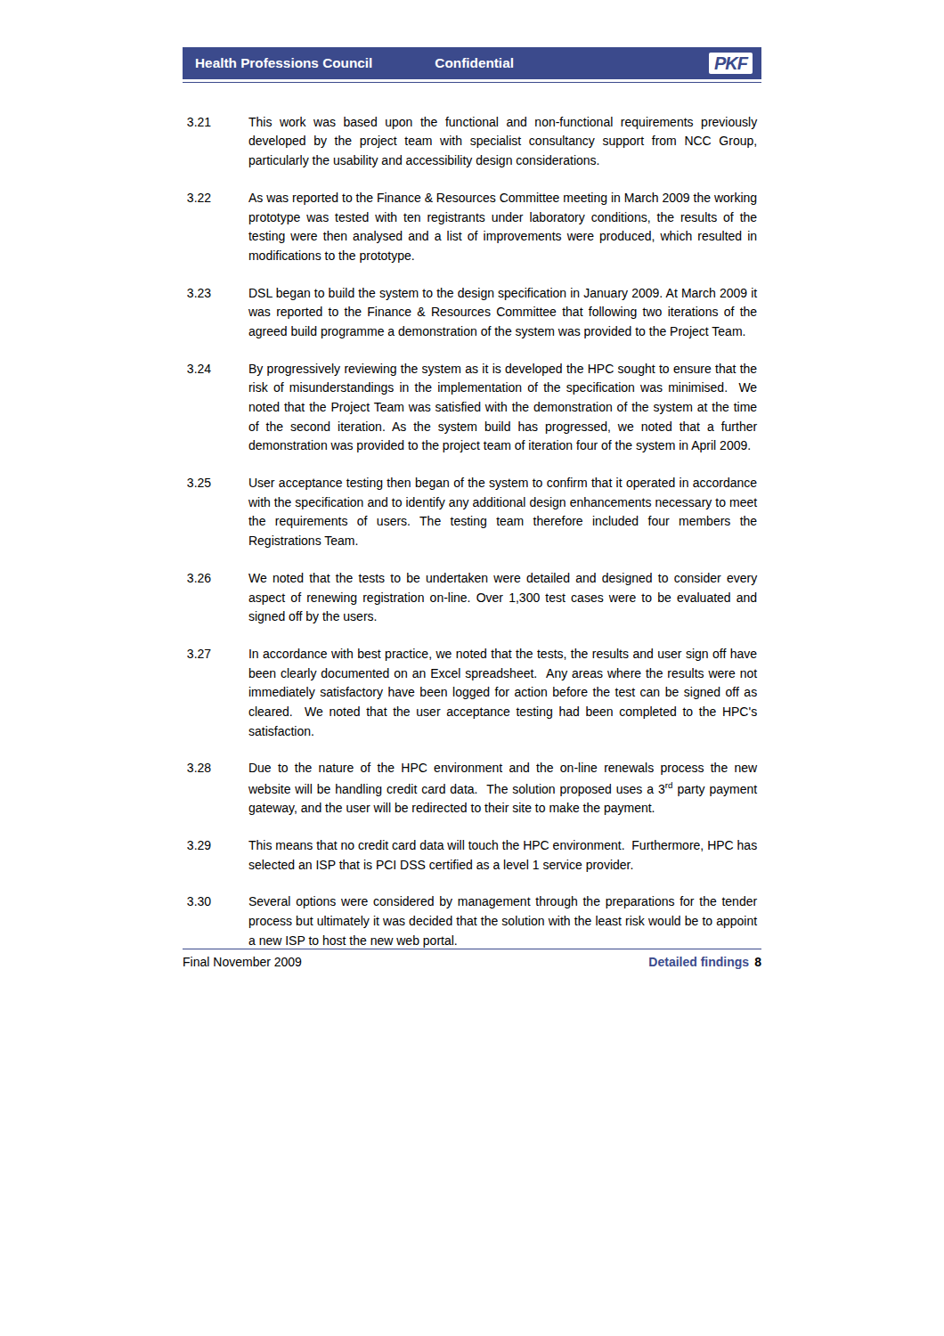Health Professions Council Confidential
PKF
3.21
This work was based upon the functional and non-functional requirements previously developed by the project team with specialist consultancy support from NCC Group, particularly the usability and accessibility design considerations.
3.22
As was reported to the Finance & Resources Committee meeting in March 2009 the working prototype was tested with ten registrants under laboratory conditions, the results of the testing were then analysed and a list of improvements were produced, which resulted in modifications to the prototype.
3.23
DSL began to build the system to the design specification in January 2009. At March 2009 it was reported to the Finance & Resources Committee that following two iterations of the agreed build programme a demonstration of the system was provided to the Project Team.
3.24
By progressively reviewing the system as it is developed the HPC sought to ensure that the risk of misunderstandings in the implementation of the specification was minimised. We noted that the Project Team was satisfied with the demonstration of the system at the time of the second iteration. As the system build has progressed, we noted that a further demonstration was provided to the project team of iteration four of the system in April 2009.
3.25
User acceptance testing then began of the system to confirm that it operated in accordance with the specification and to identify any additional design enhancements necessary to meet the requirements of users. The testing team therefore included four members the Registrations Team.
3.26
We noted that the tests to be undertaken were detailed and designed to consider every aspect of renewing registration on-line. Over 1,300 test cases were to be evaluated and signed off by the users.
3.27
In accordance with best practice, we noted that the tests, the results and user sign off have been clearly documented on an Excel spreadsheet. Any areas where the results were not immediately satisfactory have been logged for action before the test can be signed off as cleared. We noted that the user acceptance testing had been completed to the HPC's satisfaction.
3.28
Due to the nature of the HPC environment and the on-line renewals process the new website will be handling credit card data. The solution proposed uses a 3rd party payment gateway, and the user will be redirected to their site to make the payment.
3.29
This means that no credit card data will touch the HPC environment. Furthermore, HPC has selected an ISP that is PCI DSS certified as a level 1 service provider.
3.30
Several options were considered by management through the preparations for the tender process but ultimately it was decided that the solution with the least risk would be to appoint a new ISP to host the new web portal.
Final November 2009
Detailed findings8